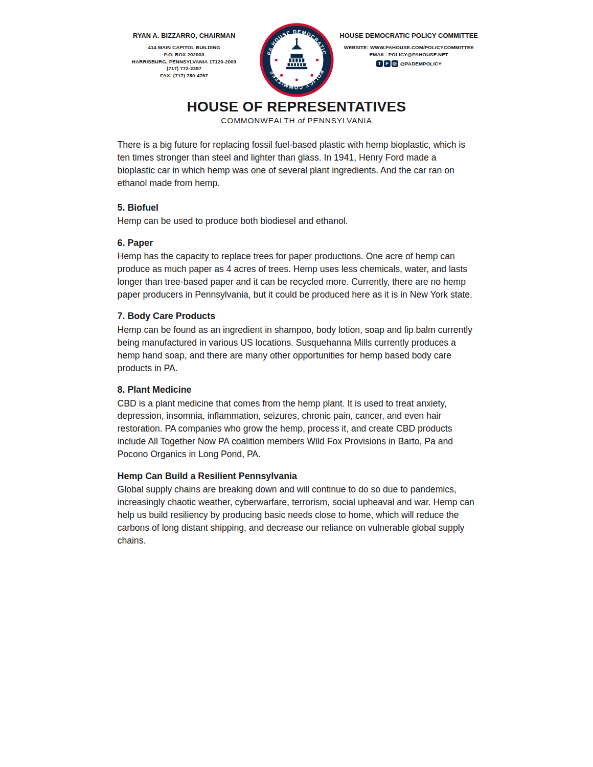Ryan A. Bizzarro, Chairman
414 Main Capitol Building P.O. Box 202003 Harrisburg, Pennsylvania 17120-2003 (717) 772-2297 Fax: (717) 780-4767
PA HOUSE DEMOCRATIC POLICY COMMITTEE
House Democratic Policy Committee
Website: www.pahouse.com/policycommittee Email: policy@pahouse.net
t f ◎ @PADEMPOLICY
House of Representatives
Commonwealth of Pennsylvania
There is a big future for replacing fossil fuel-based plastic with hemp bioplastic, which is ten times stronger than steel and lighter than glass. In 1941, Henry Ford made a bioplastic car in which hemp was one of several plant ingredients. And the car ran on ethanol made from hemp.
5. Biofuel
Hemp can be used to produce both biodiesel and ethanol.
6. Paper
Hemp has the capacity to replace trees for paper productions. One acre of hemp can produce as much paper as 4 acres of trees. Hemp uses less chemicals, water, and lasts longer than tree-based paper and it can be recycled more. Currently, there are no hemp paper producers in Pennsylvania, but it could be produced here as it is in New York state.
7. Body Care Products
Hemp can be found as an ingredient in shampoo, body lotion, soap and lip balm currently being manufactured in various US locations. Susquehanna Mills currently produces a hemp hand soap, and there are many other opportunities for hemp based body care products in PA.
8. Plant Medicine
CBD is a plant medicine that comes from the hemp plant. It is used to treat anxiety, depression, insomnia, inflammation, seizures, chronic pain, cancer, and even hair restoration. PA companies who grow the hemp, process it, and create CBD products include All Together Now PA coalition members Wild Fox Provisions in Barto, Pa and Pocono Organics in Long Pond, PA.
Hemp Can Build a Resilient Pennsylvania
Global supply chains are breaking down and will continue to do so due to pandemics, increasingly chaotic weather, cyberwarfare, terrorism, social upheaval and war. Hemp can help us build resiliency by producing basic needs close to home, which will reduce the carbons of long distant shipping, and decrease our reliance on vulnerable global supply chains.